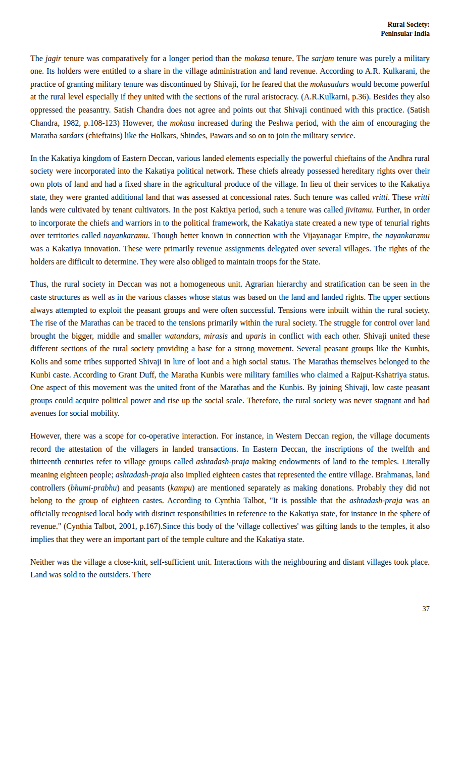Rural Society:
Peninsular India
The jagir tenure was comparatively for a longer period than the mokasa tenure. The sarjam tenure was purely a military one. Its holders were entitled to a share in the village administration and land revenue. According to A.R. Kulkarani, the practice of granting military tenure was discontinued by Shivaji, for he feared that the mokasadars would become powerful at the rural level especially if they united with the sections of the rural aristocracy. (A.R.Kulkarni, p.36). Besides they also oppressed the peasantry. Satish Chandra does not agree and points out that Shivaji continued with this practice. (Satish Chandra, 1982, p.108-123) However, the mokasa increased during the Peshwa period, with the aim of encouraging the Maratha sardars (chieftains) like the Holkars, Shindes, Pawars and so on to join the military service.
In the Kakatiya kingdom of Eastern Deccan, various landed elements especially the powerful chieftains of the Andhra rural society were incorporated into the Kakatiya political network. These chiefs already possessed hereditary rights over their own plots of land and had a fixed share in the agricultural produce of the village. In lieu of their services to the Kakatiya state, they were granted additional land that was assessed at concessional rates. Such tenure was called vritti. These vritti lands were cultivated by tenant cultivators. In the post Kaktiya period, such a tenure was called jivitamu. Further, in order to incorporate the chiefs and warriors in to the political framework, the Kakatiya state created a new type of tenurial rights over territories called nayankaramu. Though better known in connection with the Vijayanagar Empire, the nayankaramu was a Kakatiya innovation. These were primarily revenue assignments delegated over several villages. The rights of the holders are difficult to determine. They were also obliged to maintain troops for the State.
Thus, the rural society in Deccan was not a homogeneous unit. Agrarian hierarchy and stratification can be seen in the caste structures as well as in the various classes whose status was based on the land and landed rights. The upper sections always attempted to exploit the peasant groups and were often successful. Tensions were inbuilt within the rural society. The rise of the Marathas can be traced to the tensions primarily within the rural society. The struggle for control over land brought the bigger, middle and smaller watandars, mirasis and uparis in conflict with each other. Shivaji united these different sections of the rural society providing a base for a strong movement. Several peasant groups like the Kunbis, Kolis and some tribes supported Shivaji in lure of loot and a high social status. The Marathas themselves belonged to the Kunbi caste. According to Grant Duff, the Maratha Kunbis were military families who claimed a Rajput-Kshatriya status. One aspect of this movement was the united front of the Marathas and the Kunbis. By joining Shivaji, low caste peasant groups could acquire political power and rise up the social scale. Therefore, the rural society was never stagnant and had avenues for social mobility.
However, there was a scope for co-operative interaction. For instance, in Western Deccan region, the village documents record the attestation of the villagers in landed transactions. In Eastern Deccan, the inscriptions of the twelfth and thirteenth centuries refer to village groups called ashtadash-praja making endowments of land to the temples. Literally meaning eighteen people; ashtadash-praja also implied eighteen castes that represented the entire village. Brahmanas, land controllers (bhumi-prabhu) and peasants (kampu) are mentioned separately as making donations. Probably they did not belong to the group of eighteen castes. According to Cynthia Talbot, "It is possible that the ashtadash-praja was an officially recognised local body with distinct responsibilities in reference to the Kakatiya state, for instance in the sphere of revenue." (Cynthia Talbot, 2001, p.167).Since this body of the 'village collectives' was gifting lands to the temples, it also implies that they were an important part of the temple culture and the Kakatiya state.
Neither was the village a close-knit, self-sufficient unit. Interactions with the neighbouring and distant villages took place. Land was sold to the outsiders. There
37